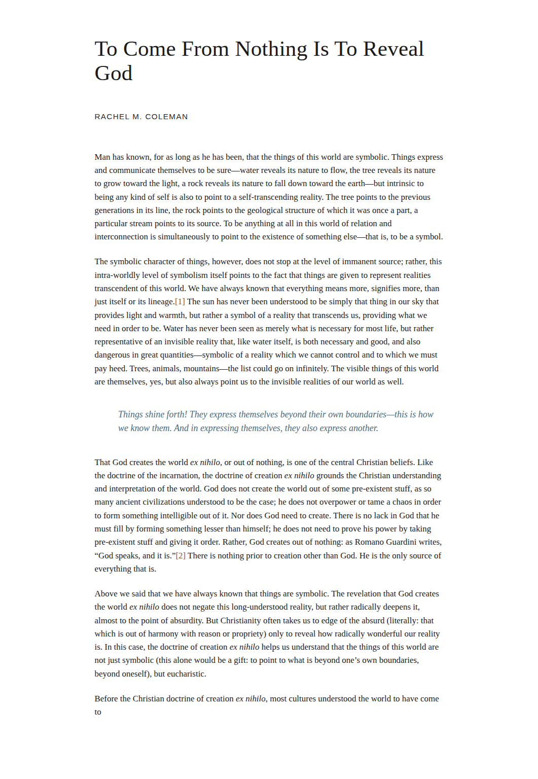To Come From Nothing Is To Reveal God
Rachel M. Coleman
Man has known, for as long as he has been, that the things of this world are symbolic. Things express and communicate themselves to be sure—water reveals its nature to flow, the tree reveals its nature to grow toward the light, a rock reveals its nature to fall down toward the earth—but intrinsic to being any kind of self is also to point to a self-transcending reality. The tree points to the previous generations in its line, the rock points to the geological structure of which it was once a part, a particular stream points to its source. To be anything at all in this world of relation and interconnection is simultaneously to point to the existence of something else—that is, to be a symbol.
The symbolic character of things, however, does not stop at the level of immanent source; rather, this intra-worldly level of symbolism itself points to the fact that things are given to represent realities transcendent of this world. We have always known that everything means more, signifies more, than just itself or its lineage.[1] The sun has never been understood to be simply that thing in our sky that provides light and warmth, but rather a symbol of a reality that transcends us, providing what we need in order to be. Water has never been seen as merely what is necessary for most life, but rather representative of an invisible reality that, like water itself, is both necessary and good, and also dangerous in great quantities—symbolic of a reality which we cannot control and to which we must pay heed. Trees, animals, mountains—the list could go on infinitely. The visible things of this world are themselves, yes, but also always point us to the invisible realities of our world as well.
Things shine forth! They express themselves beyond their own boundaries—this is how we know them. And in expressing themselves, they also express another.
That God creates the world ex nihilo, or out of nothing, is one of the central Christian beliefs. Like the doctrine of the incarnation, the doctrine of creation ex nihilo grounds the Christian understanding and interpretation of the world. God does not create the world out of some pre-existent stuff, as so many ancient civilizations understood to be the case; he does not overpower or tame a chaos in order to form something intelligible out of it. Nor does God need to create. There is no lack in God that he must fill by forming something lesser than himself; he does not need to prove his power by taking pre-existent stuff and giving it order. Rather, God creates out of nothing: as Romano Guardini writes, “God speaks, and it is.”[2] There is nothing prior to creation other than God. He is the only source of everything that is.
Above we said that we have always known that things are symbolic. The revelation that God creates the world ex nihilo does not negate this long-understood reality, but rather radically deepens it, almost to the point of absurdity. But Christianity often takes us to edge of the absurd (literally: that which is out of harmony with reason or propriety) only to reveal how radically wonderful our reality is. In this case, the doctrine of creation ex nihilo helps us understand that the things of this world are not just symbolic (this alone would be a gift: to point to what is beyond one’s own boundaries, beyond oneself), but eucharistic.
Before the Christian doctrine of creation ex nihilo, most cultures understood the world to have come to